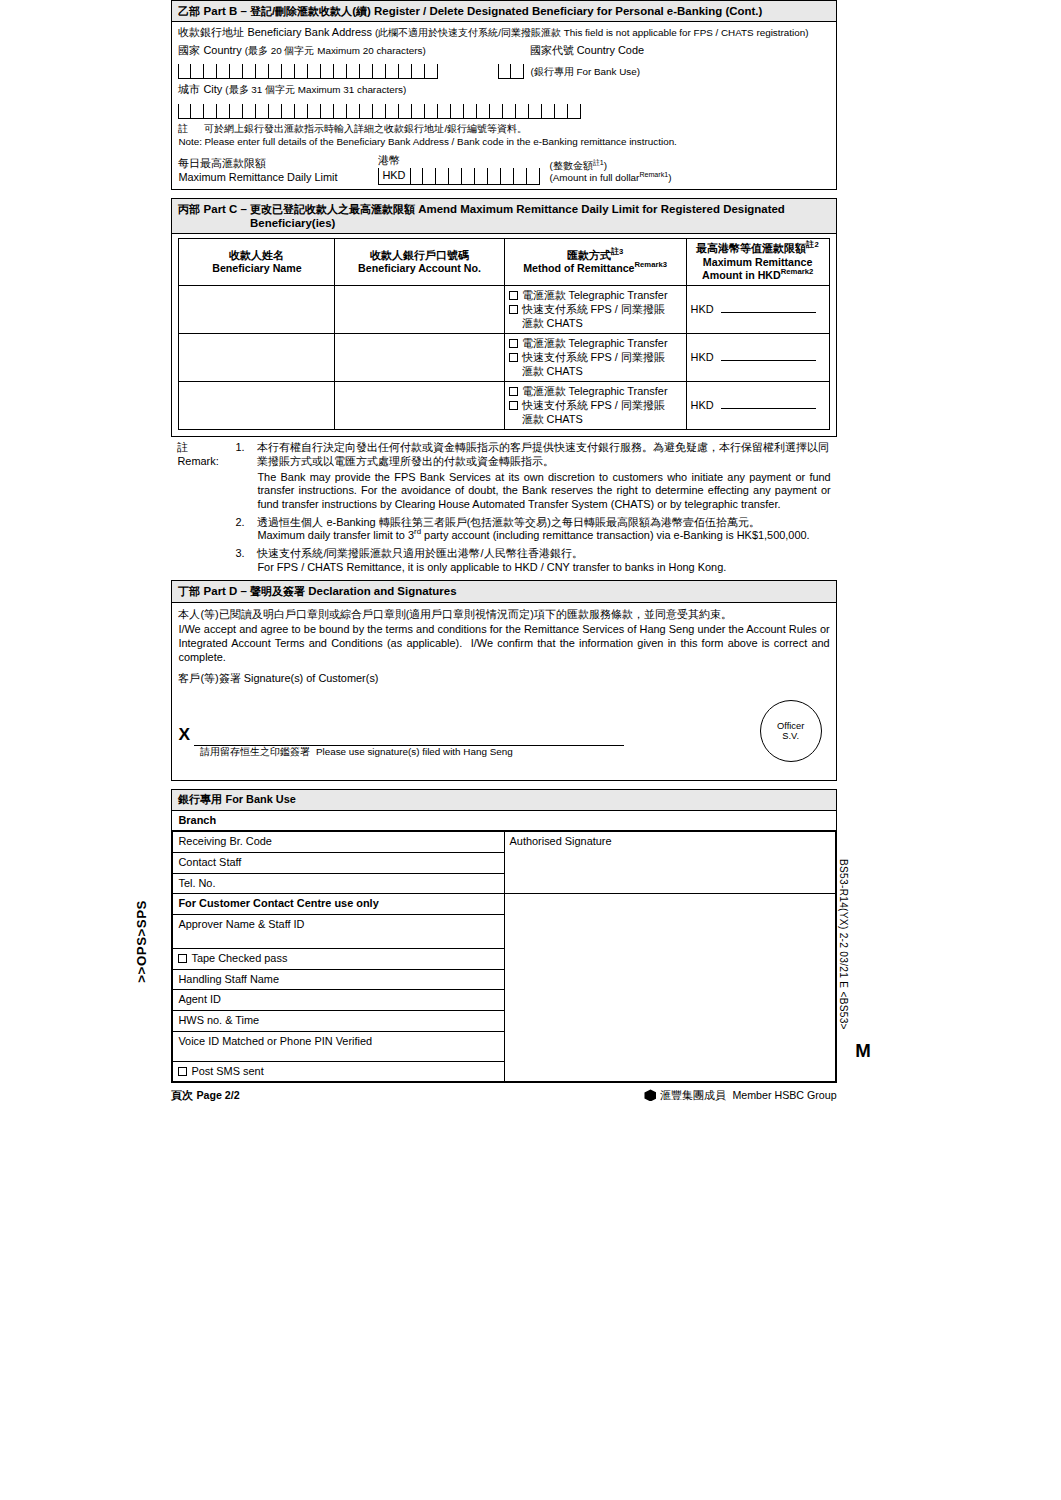>>OPS>SPS
BS53-R14(YX) 2-2 03/21 E <BS53>
M
乙部 Part B – 登記/刪除滙款收款人(續) Register / Delete Designated Beneficiary for Personal e-Banking (Cont.)
收款銀行地址 Beneficiary Bank Address (此欄不適用於快速支付系統/同業撥賬滙款 This field is not applicable for FPS / CHATS registration)
國家 Country (最多 20 個字元 Maximum 20 characters)
國家代號 Country Code
(銀行專用 For Bank Use)
城市 City (最多 31 個字元 Maximum 31 characters)
註
可於網上銀行發出滙款指示時輸入詳細之收款銀行地址/銀行編號等資料。
Note:
Please enter full details of the Beneficiary Bank Address / Bank code in the e-Banking remittance instruction.
每日最高滙款限額
Maximum Remittance Daily Limit
港幣
HKD
(整數金額註1)
(Amount in full dollarRemark1)
丙部 Part C –
更改已登記收款人之最高滙款限額 Amend Maximum Remittance Daily Limit for Registered Designated
Beneficiary(ies)
| 收款人姓名 Beneficiary Name | 收款人銀行戶口號碼 Beneficiary Account No. | 匯款方式 註3 Method of Remittance Remark3 | 最高港幣等值滙款限額 註2 Maximum Remittance Amount in HKD Remark2 |
| --- | --- | --- | --- |
| | | 電滙滙款 Telegraphic Transfer 快速支付系統 FPS / 同業撥賬 滙款 CHATS | HKD |
| | | 電滙滙款 Telegraphic Transfer 快速支付系統 FPS / 同業撥賬 滙款 CHATS | HKD |
| | | 電滙滙款 Telegraphic Transfer 快速支付系統 FPS / 同業撥賬 滙款 CHATS | HKD |
註
Remark:
1.
本行有權自行決定向發出任何付款或資金轉賬指示的客戶提供快速支付銀行服務。為避免疑慮，本行保留權利選擇以同業撥賬方式或以電匯方式處理所發出的付款或資金轉賬指示。
The Bank may provide the FPS Bank Services at its own discretion to customers who initiate any payment or fund transfer instructions. For the avoidance of doubt, the Bank reserves the right to determine effecting any payment or fund transfer instructions by Clearing House Automated Transfer System (CHATS) or by telegraphic transfer.
2.
透過恒生個人 e-Banking 轉賬往第三者賬戶(包括滙款等交易)之每日轉賬最高限額為港幣壹佰伍拾萬元。
Maximum daily transfer limit to 3rd party account (including remittance transaction) via e-Banking is HK$1,500,000.
3.
快速支付系統/同業撥賬滙款只適用於匯出港幣/人民幣往香港銀行。
For FPS / CHATS Remittance, it is only applicable to HKD / CNY transfer to banks in Hong Kong.
丁部 Part D – 聲明及簽署 Declaration and Signatures
本人(等)已閱讀及明白戶口章則或綜合戶口章則(適用戶口章則視情況而定)項下的匯款服務條款，並同意受其約束。
I/We accept and agree to be bound by the terms and conditions for the Remittance Services of Hang Seng under the Account Rules or Integrated Account Terms and Conditions (as applicable). I/We confirm that the information given in this form above is correct and complete.
客戶(等)簽署 Signature(s) of Customer(s)
Officer
S.V.
X
請用留存恒生之印鑑簽署 Please use signature(s) filed with Hang Seng
銀行專用 For Bank Use
Branch
| Receiving Br. Code | Authorised Signature |
| Contact Staff |
| Tel. No. |
| For Customer Contact Centre use only | |
| Approver Name & Staff ID |
| Tape Checked pass |
| Handling Staff Name |
| Agent ID |
| HWS no. & Time |
| Voice ID Matched or Phone PIN Verified |
| Post SMS sent |
頁次 Page 2/2
滙豐集團成員 Member HSBC Group